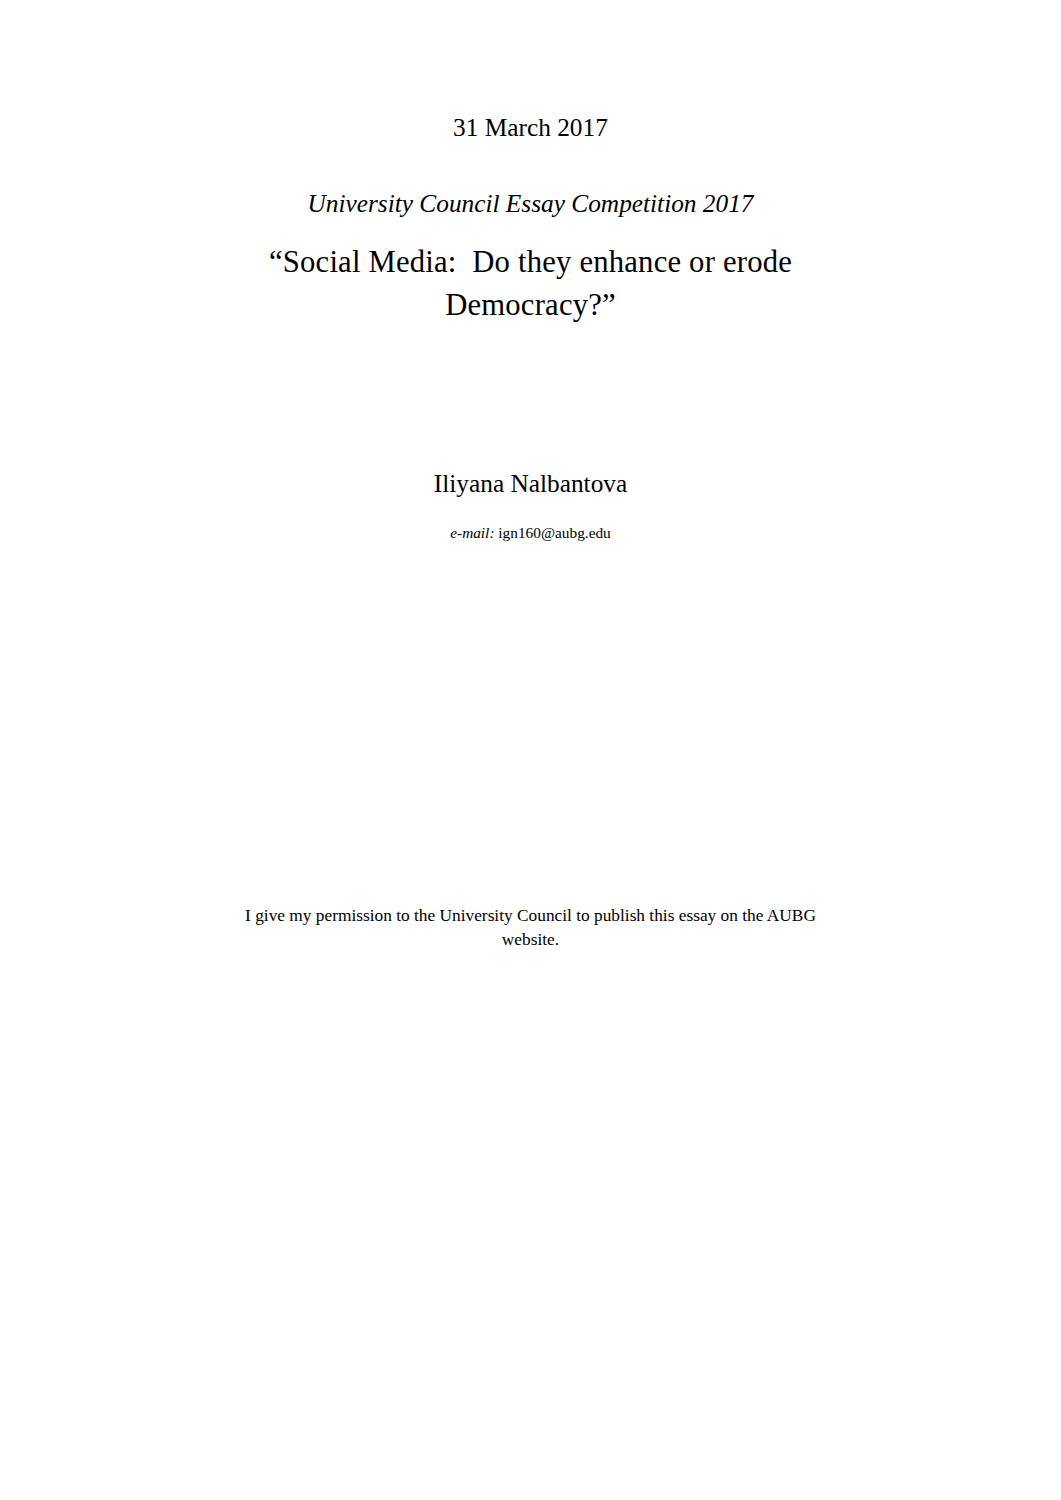31 March 2017
University Council Essay Competition 2017
“Social Media: Do they enhance or erode Democracy?”
Iliyana Nalbantova
e-mail: ign160@aubg.edu
I give my permission to the University Council to publish this essay on the AUBG website.